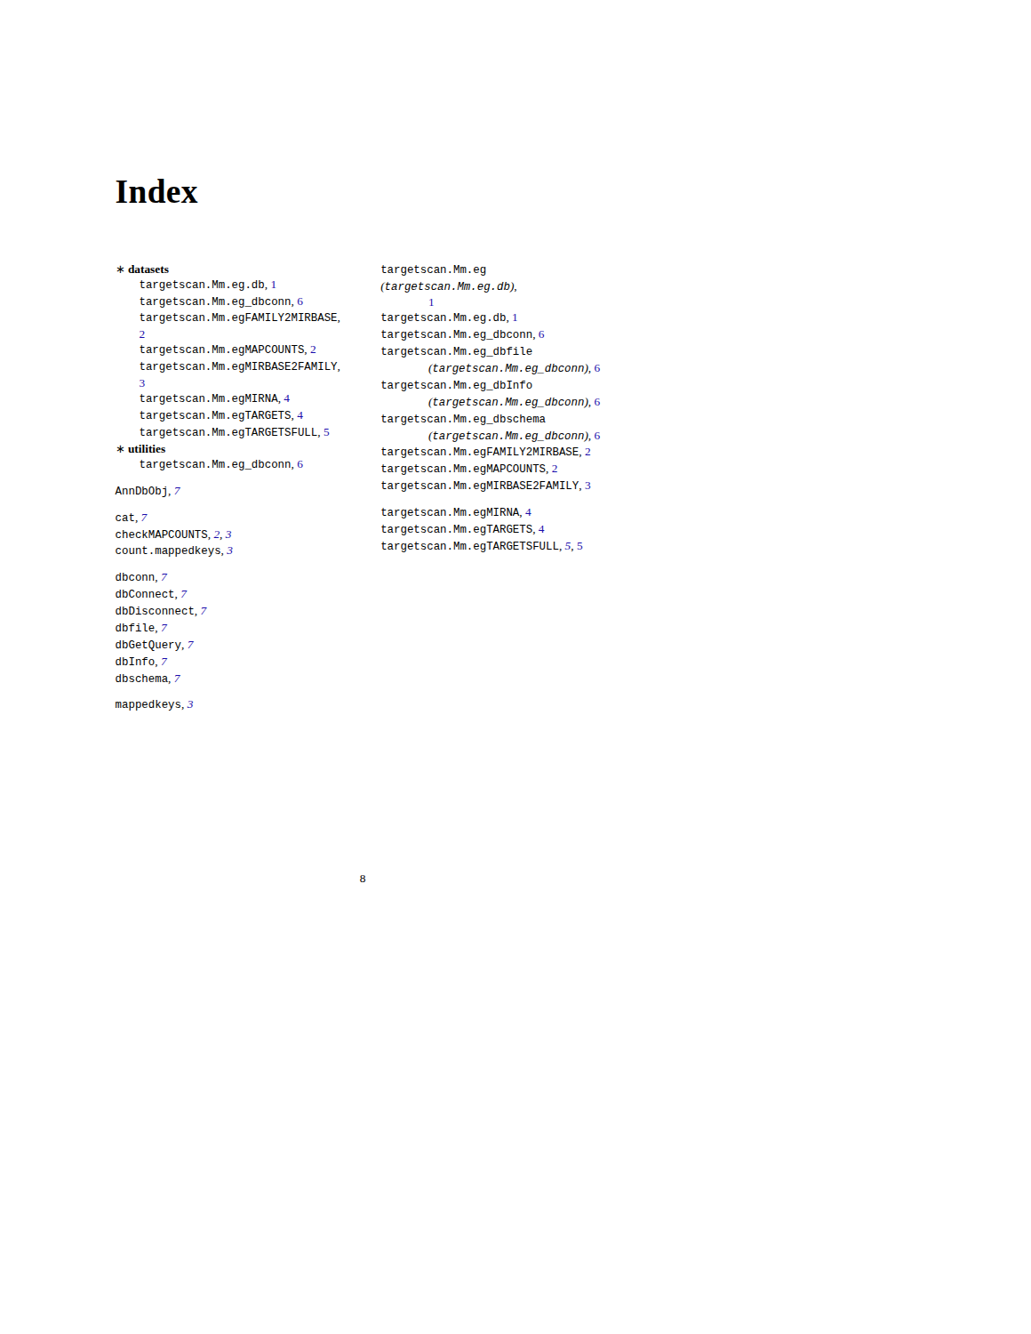Index
∗ datasets
targetscan.Mm.eg.db, 1
targetscan.Mm.eg_dbconn, 6
targetscan.Mm.egFAMILY2MIRBASE, 2
targetscan.Mm.egMAPCOUNTS, 2
targetscan.Mm.egMIRBASE2FAMILY, 3
targetscan.Mm.egMIRNA, 4
targetscan.Mm.egTARGETS, 4
targetscan.Mm.egTARGETSFULL, 5
∗ utilities
targetscan.Mm.eg_dbconn, 6
AnnDbObj, 7
cat, 7
checkMAPCOUNTS, 2, 3
count.mappedkeys, 3
dbconn, 7
dbConnect, 7
dbDisconnect, 7
dbfile, 7
dbGetQuery, 7
dbInfo, 7
dbschema, 7
mappedkeys, 3
targetscan.Mm.eg (targetscan.Mm.eg.db),
1
targetscan.Mm.eg.db, 1
targetscan.Mm.eg_dbconn, 6
targetscan.Mm.eg_dbfile
(targetscan.Mm.eg_dbconn), 6
targetscan.Mm.eg_dbInfo
(targetscan.Mm.eg_dbconn), 6
targetscan.Mm.eg_dbschema
(targetscan.Mm.eg_dbconn), 6
targetscan.Mm.egFAMILY2MIRBASE, 2
targetscan.Mm.egMAPCOUNTS, 2
targetscan.Mm.egMIRBASE2FAMILY, 3
targetscan.Mm.egMIRNA, 4
targetscan.Mm.egTARGETS, 4
targetscan.Mm.egTARGETSFULL, 5, 5
8